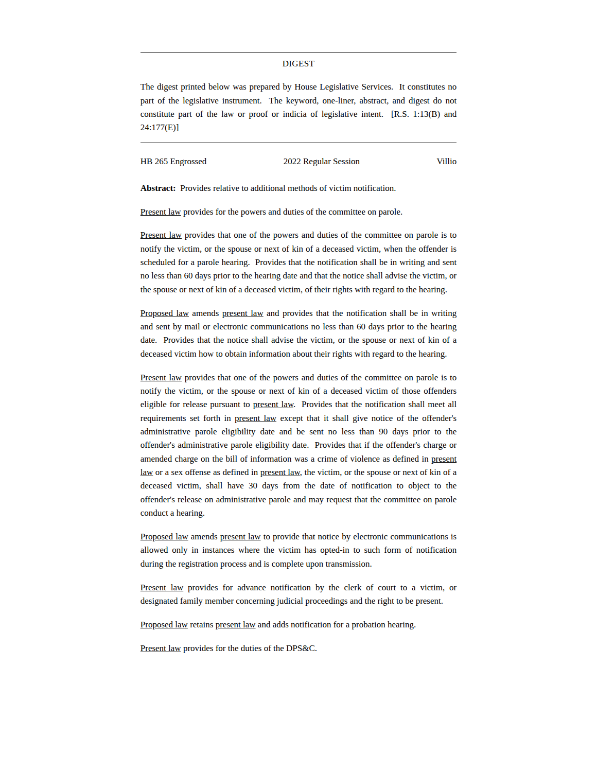DIGEST
The digest printed below was prepared by House Legislative Services. It constitutes no part of the legislative instrument. The keyword, one-liner, abstract, and digest do not constitute part of the law or proof or indicia of legislative intent. [R.S. 1:13(B) and 24:177(E)]
HB 265 Engrossed 2022 Regular Session Villio
Abstract: Provides relative to additional methods of victim notification.
Present law provides for the powers and duties of the committee on parole.
Present law provides that one of the powers and duties of the committee on parole is to notify the victim, or the spouse or next of kin of a deceased victim, when the offender is scheduled for a parole hearing. Provides that the notification shall be in writing and sent no less than 60 days prior to the hearing date and that the notice shall advise the victim, or the spouse or next of kin of a deceased victim, of their rights with regard to the hearing.
Proposed law amends present law and provides that the notification shall be in writing and sent by mail or electronic communications no less than 60 days prior to the hearing date. Provides that the notice shall advise the victim, or the spouse or next of kin of a deceased victim how to obtain information about their rights with regard to the hearing.
Present law provides that one of the powers and duties of the committee on parole is to notify the victim, or the spouse or next of kin of a deceased victim of those offenders eligible for release pursuant to present law. Provides that the notification shall meet all requirements set forth in present law except that it shall give notice of the offender's administrative parole eligibility date and be sent no less than 90 days prior to the offender's administrative parole eligibility date. Provides that if the offender's charge or amended charge on the bill of information was a crime of violence as defined in present law or a sex offense as defined in present law, the victim, or the spouse or next of kin of a deceased victim, shall have 30 days from the date of notification to object to the offender's release on administrative parole and may request that the committee on parole conduct a hearing.
Proposed law amends present law to provide that notice by electronic communications is allowed only in instances where the victim has opted-in to such form of notification during the registration process and is complete upon transmission.
Present law provides for advance notification by the clerk of court to a victim, or designated family member concerning judicial proceedings and the right to be present.
Proposed law retains present law and adds notification for a probation hearing.
Present law provides for the duties of the DPS&C.